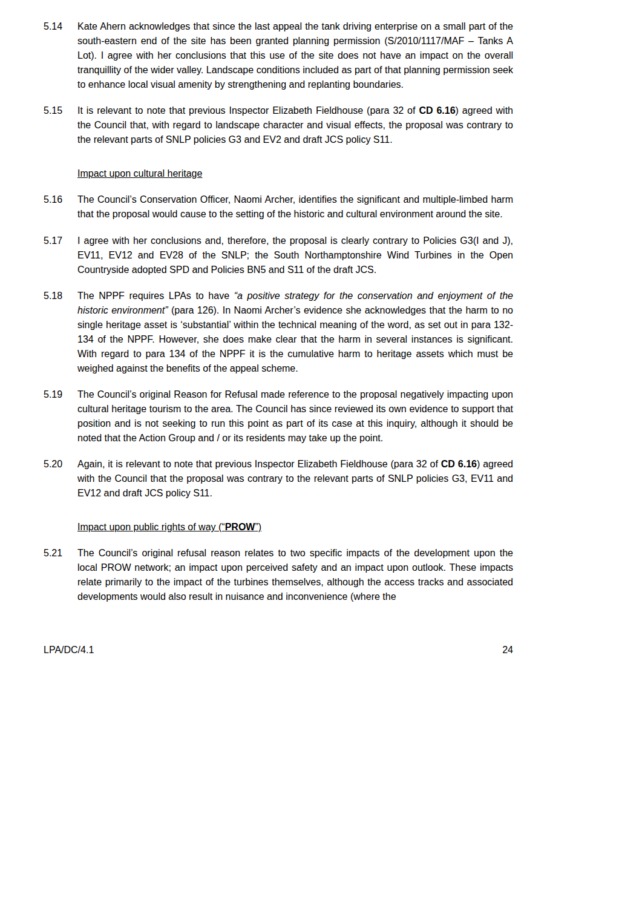5.14
Kate Ahern acknowledges that since the last appeal the tank driving enterprise on a small part of the south-eastern end of the site has been granted planning permission (S/2010/1117/MAF – Tanks A Lot). I agree with her conclusions that this use of the site does not have an impact on the overall tranquillity of the wider valley. Landscape conditions included as part of that planning permission seek to enhance local visual amenity by strengthening and replanting boundaries.
5.15
It is relevant to note that previous Inspector Elizabeth Fieldhouse (para 32 of CD 6.16) agreed with the Council that, with regard to landscape character and visual effects, the proposal was contrary to the relevant parts of SNLP policies G3 and EV2 and draft JCS policy S11.
Impact upon cultural heritage
5.16
The Council’s Conservation Officer, Naomi Archer, identifies the significant and multiple-limbed harm that the proposal would cause to the setting of the historic and cultural environment around the site.
5.17
I agree with her conclusions and, therefore, the proposal is clearly contrary to Policies G3(I and J), EV11, EV12 and EV28 of the SNLP; the South Northamptonshire Wind Turbines in the Open Countryside adopted SPD and Policies BN5 and S11 of the draft JCS.
5.18
The NPPF requires LPAs to have “a positive strategy for the conservation and enjoyment of the historic environment” (para 126). In Naomi Archer’s evidence she acknowledges that the harm to no single heritage asset is ‘substantial’ within the technical meaning of the word, as set out in para 132-134 of the NPPF. However, she does make clear that the harm in several instances is significant. With regard to para 134 of the NPPF it is the cumulative harm to heritage assets which must be weighed against the benefits of the appeal scheme.
5.19
The Council’s original Reason for Refusal made reference to the proposal negatively impacting upon cultural heritage tourism to the area. The Council has since reviewed its own evidence to support that position and is not seeking to run this point as part of its case at this inquiry, although it should be noted that the Action Group and / or its residents may take up the point.
5.20
Again, it is relevant to note that previous Inspector Elizabeth Fieldhouse (para 32 of CD 6.16) agreed with the Council that the proposal was contrary to the relevant parts of SNLP policies G3, EV11 and EV12 and draft JCS policy S11.
Impact upon public rights of way (“PROW”)
5.21
The Council’s original refusal reason relates to two specific impacts of the development upon the local PROW network; an impact upon perceived safety and an impact upon outlook. These impacts relate primarily to the impact of the turbines themselves, although the access tracks and associated developments would also result in nuisance and inconvenience (where the
LPA/DC/4.1
24